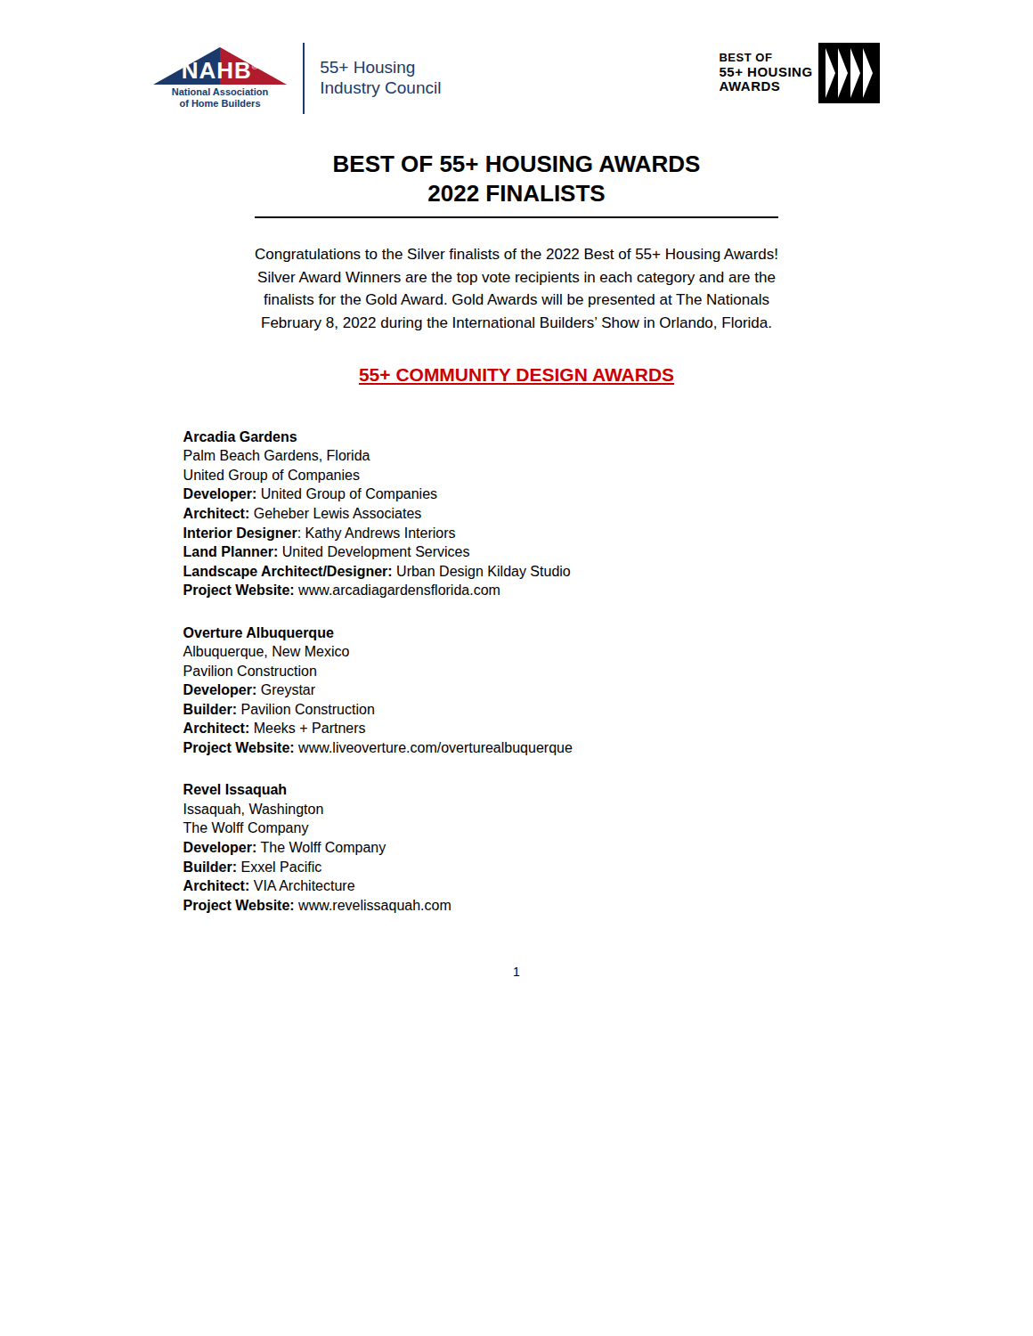NAHB®
National Association
of Home Builders
55+ Housing
Industry Council
BEST OF
55+ HOUSING
AWARDS
BEST OF 55+ HOUSING AWARDS
2022 FINALISTS
Congratulations to the Silver finalists of the 2022 Best of 55+ Housing Awards! Silver Award Winners are the top vote recipients in each category and are the finalists for the Gold Award. Gold Awards will be presented at The Nationals February 8, 2022 during the International Builders’ Show in Orlando, Florida.
55+ COMMUNITY DESIGN AWARDS
Arcadia Gardens
Palm Beach Gardens, Florida
United Group of Companies
Developer: United Group of Companies
Architect: Geheber Lewis Associates
Interior Designer: Kathy Andrews Interiors
Land Planner: United Development Services
Landscape Architect/Designer: Urban Design Kilday Studio
Project Website: www.arcadiagardensflorida.com
Overture Albuquerque
Albuquerque, New Mexico
Pavilion Construction
Developer: Greystar
Builder: Pavilion Construction
Architect: Meeks + Partners
Project Website: www.liveoverture.com/overturealbuquerque
Revel Issaquah
Issaquah, Washington
The Wolff Company
Developer: The Wolff Company
Builder: Exxel Pacific
Architect: VIA Architecture
Project Website: www.revelissaquah.com
1